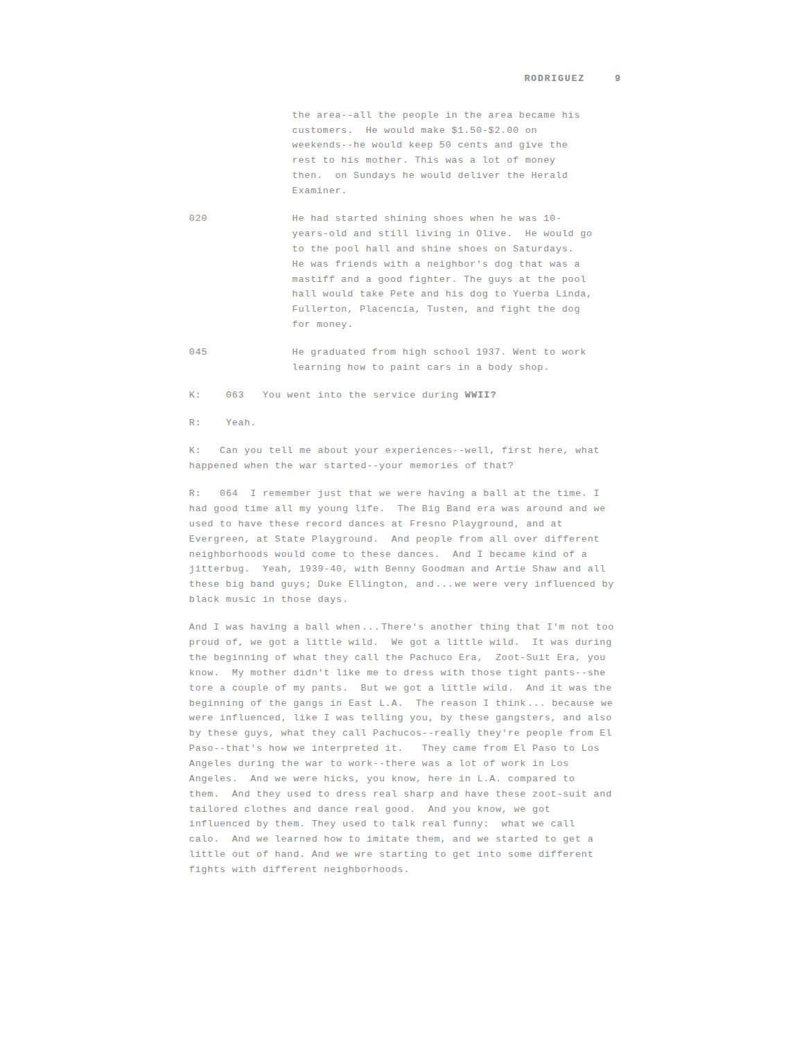RODRIGUEZ9
the area--all the people in the area became his customers. He would make $1.50-$2.00 on weekends--he would keep 50 cents and give the rest to his mother. This was a lot of money then. on Sundays he would deliver the Herald Examiner.
020 He had started shining shoes when he was 10-years-old and still living in Olive. He would go to the pool hall and shine shoes on Saturdays. He was friends with a neighbor's dog that was a mastiff and a good fighter. The guys at the pool hall would take Pete and his dog to Yuerba Linda, Fullerton, Placencia, Tusten, and fight the dog for money.
045 He graduated from high school 1937. Went to work learning how to paint cars in a body shop.
K: 063 You went into the service during WWII?
R: Yeah.
K: Can you tell me about your experiences--well, first here, what happened when the war started--your memories of that?
R: 064 I remember just that we were having a ball at the time. I had good time all my young life. The Big Band era was around and we used to have these record dances at Fresno Playground, and at Evergreen, at State Playground. And people from all over different neighborhoods would come to these dances. And I became kind of a jitterbug. Yeah, 1939-40, with Benny Goodman and Artie Shaw and all these big band guys; Duke Ellington, and ... we were very influenced by black music in those days.
And I was having a ball when ... There's another thing that I'm not too proud of, we got a little wild. We got a little wild. It was during the beginning of what they call the Pachuco Era, Zoot-Suit Era, you know. My mother didn't like me to dress with those tight pants--she tore a couple of my pants. But we got a little wild. And it was the beginning of the gangs in East L.A. The reason I think ... because we were influenced, like I was telling you, by these gangsters, and also by these guys, what they call Pachucos--really they're people from El Paso--that's how we interpreted it. They came from El Paso to Los Angeles during the war to work--there was a lot of work in Los Angeles. And we were hicks, you know, here in L.A. compared to them. And they used to dress real sharp and have these zoot-suit and tailored clothes and dance real good. And you know, we got influenced by them. They used to talk real funny: what we call calo. And we learned how to imitate them, and we started to get a little out of hand. And we wre starting to get into some different fights with different neighborhoods.